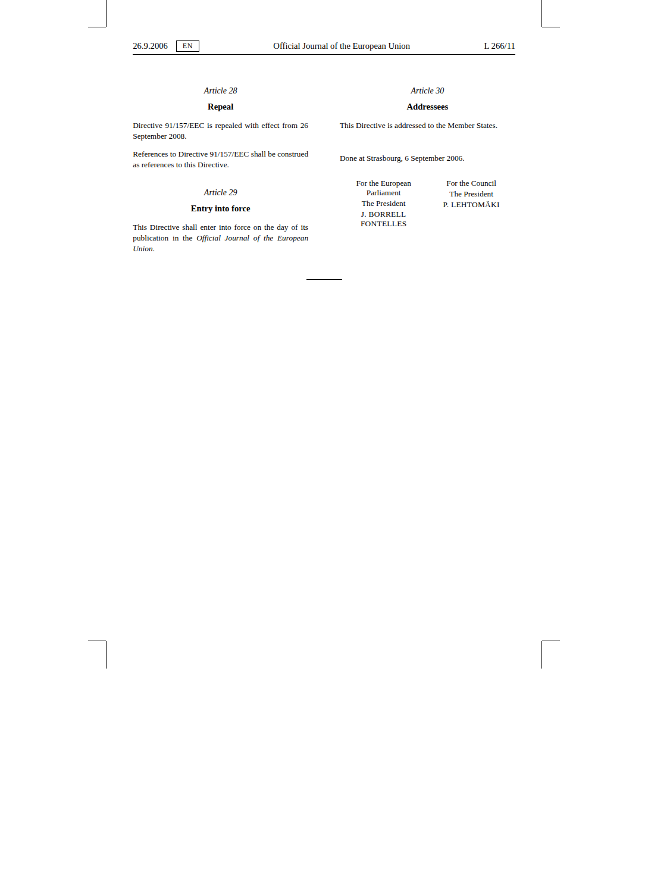26.9.2006 EN Official Journal of the European Union L 266/11
Article 28
Repeal
Directive 91/157/EEC is repealed with effect from 26 September 2008.
References to Directive 91/157/EEC shall be construed as references to this Directive.
Article 29
Entry into force
This Directive shall enter into force on the day of its publication in the Official Journal of the European Union.
Article 30
Addressees
This Directive is addressed to the Member States.
Done at Strasbourg, 6 September 2006.
For the European Parliament
The President
J. BORRELL FONTELLES
For the Council
The President
P. LEHTOMÄKI